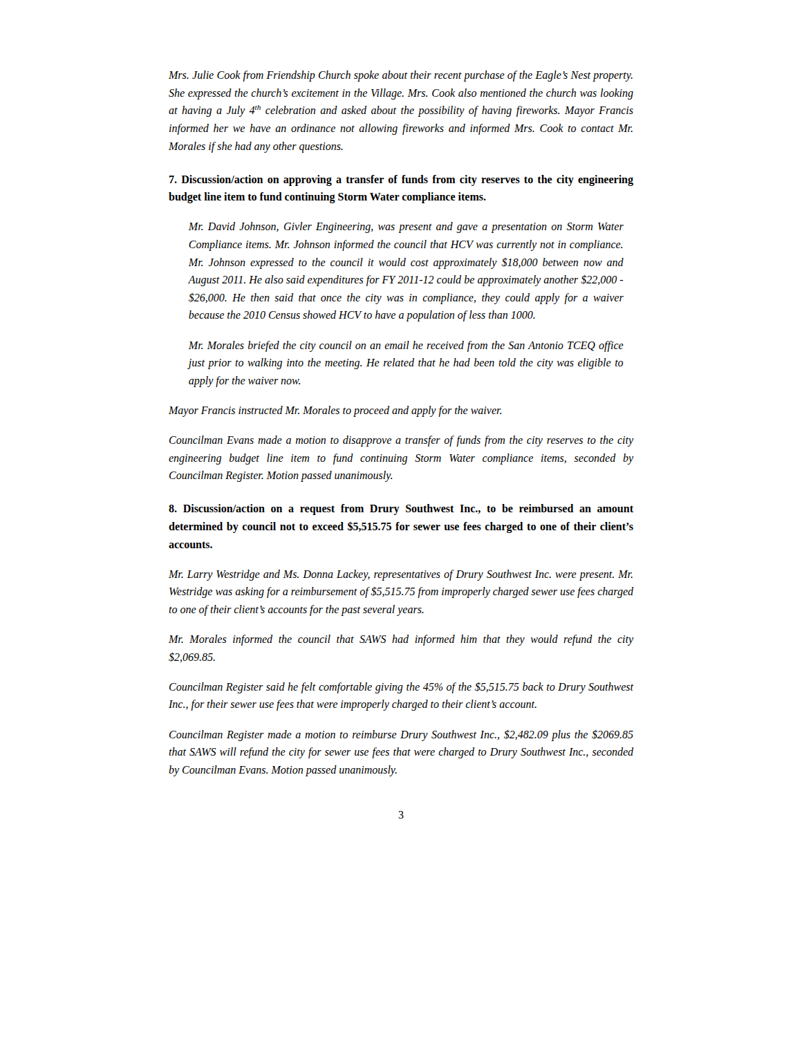Mrs. Julie Cook from Friendship Church spoke about their recent purchase of the Eagle’s Nest property. She expressed the church’s excitement in the Village. Mrs. Cook also mentioned the church was looking at having a July 4th celebration and asked about the possibility of having fireworks. Mayor Francis informed her we have an ordinance not allowing fireworks and informed Mrs. Cook to contact Mr. Morales if she had any other questions.
7. Discussion/action on approving a transfer of funds from city reserves to the city engineering budget line item to fund continuing Storm Water compliance items.
Mr. David Johnson, Givler Engineering, was present and gave a presentation on Storm Water Compliance items. Mr. Johnson informed the council that HCV was currently not in compliance. Mr. Johnson expressed to the council it would cost approximately $18,000 between now and August 2011. He also said expenditures for FY 2011-12 could be approximately another $22,000 - $26,000. He then said that once the city was in compliance, they could apply for a waiver because the 2010 Census showed HCV to have a population of less than 1000.
Mr. Morales briefed the city council on an email he received from the San Antonio TCEQ office just prior to walking into the meeting. He related that he had been told the city was eligible to apply for the waiver now.
Mayor Francis instructed Mr. Morales to proceed and apply for the waiver.
Councilman Evans made a motion to disapprove a transfer of funds from the city reserves to the city engineering budget line item to fund continuing Storm Water compliance items, seconded by Councilman Register. Motion passed unanimously.
8. Discussion/action on a request from Drury Southwest Inc., to be reimbursed an amount determined by council not to exceed $5,515.75 for sewer use fees charged to one of their client’s accounts.
Mr. Larry Westridge and Ms. Donna Lackey, representatives of Drury Southwest Inc. were present. Mr. Westridge was asking for a reimbursement of $5,515.75 from improperly charged sewer use fees charged to one of their client’s accounts for the past several years.
Mr. Morales informed the council that SAWS had informed him that they would refund the city $2,069.85.
Councilman Register said he felt comfortable giving the 45% of the $5,515.75 back to Drury Southwest Inc., for their sewer use fees that were improperly charged to their client’s account.
Councilman Register made a motion to reimburse Drury Southwest Inc., $2,482.09 plus the $2069.85 that SAWS will refund the city for sewer use fees that were charged to Drury Southwest Inc., seconded by Councilman Evans. Motion passed unanimously.
3